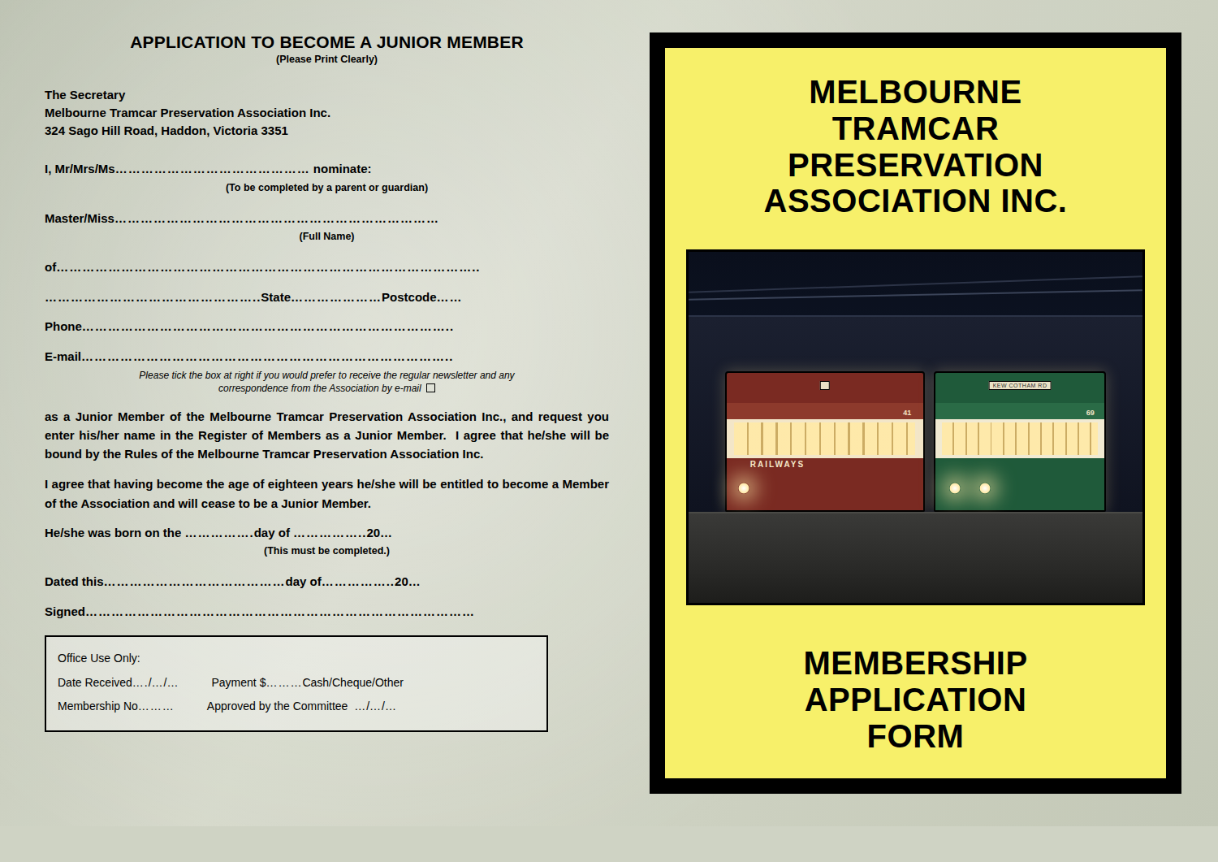APPLICATION TO BECOME A JUNIOR MEMBER
(Please Print Clearly)
The Secretary
Melbourne Tramcar Preservation Association Inc.
324 Sago Hill Road, Haddon, Victoria 3351
I, Mr/Mrs/Ms……………………………………… nominate:
(To be completed by a parent or guardian)
Master/Miss…………………………………………………………………
(Full Name)
of……………………………………………………………………………………..
………………………………………….. State…………………Postcode……
Phone…………………………………………………………………………..
E-mail…………………………………………………………………………..
Please tick the box at right if you would prefer to receive the regular newsletter and any
correspondence from the Association by e-mail
as a Junior Member of the Melbourne Tramcar Preservation Association Inc., and request you enter his/her name in the Register of Members as a Junior Member. I agree that he/she will be bound by the Rules of the Melbourne Tramcar Preservation Association Inc.
I agree that having become the age of eighteen years he/she will be entitled to become a Member of the Association and will cease to be a Junior Member.
He/she was born on the ……………. day of …………….. 20…
(This must be completed.)
Dated this……………………………………day of…………….. 20…
Signed………………………………………………………………………………
Office Use Only:
Date Received…./…/… Payment $………Cash/Cheque/Other
Membership No……… Approved by the Committee …/…/…
MELBOURNE
TRAMCAR
PRESERVATION
ASSOCIATION INC.
RAILWAYS
41
KEW COTHAM RD
69
MEMBERSHIP
APPLICATION
FORM